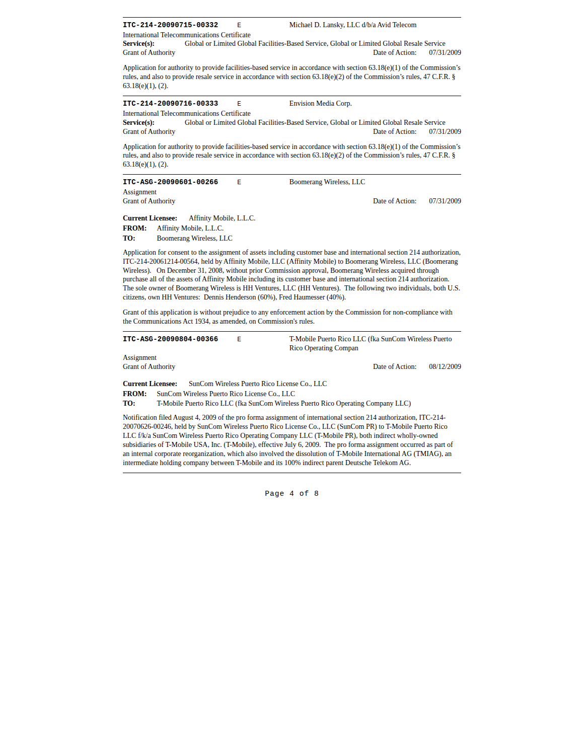ITC-214-20090715-00332 E Michael D. Lansky, LLC d/b/a Avid Telecom
International Telecommunications Certificate
Service(s): Global or Limited Global Facilities-Based Service, Global or Limited Global Resale Service
Grant of Authority Date of Action: 07/31/2009
Application for authority to provide facilities-based service in accordance with section 63.18(e)(1) of the Commission’s rules, and also to provide resale service in accordance with section 63.18(e)(2) of the Commission’s rules, 47 C.F.R. § 63.18(e)(1), (2).
ITC-214-20090716-00333 E Envision Media Corp.
International Telecommunications Certificate
Service(s): Global or Limited Global Facilities-Based Service, Global or Limited Global Resale Service
Grant of Authority Date of Action: 07/31/2009
Application for authority to provide facilities-based service in accordance with section 63.18(e)(1) of the Commission’s rules, and also to provide resale service in accordance with section 63.18(e)(2) of the Commission’s rules, 47 C.F.R. § 63.18(e)(1), (2).
ITC-ASG-20090601-00266 E Boomerang Wireless, LLC
Assignment
Grant of Authority Date of Action: 07/31/2009
Current Licensee: Affinity Mobile, L.L.C.
FROM: Affinity Mobile, L.L.C.
TO: Boomerang Wireless, LLC
Application for consent to the assignment of assets including customer base and international section 214 authorization, ITC-214-20061214-00564, held by Affinity Mobile, LLC (Affinity Mobile) to Boomerang Wireless, LLC (Boomerang Wireless). On December 31, 2008, without prior Commission approval, Boomerang Wireless acquired through purchase all of the assets of Affinity Mobile including its customer base and international section 214 authorization. The sole owner of Boomerang Wireless is HH Ventures, LLC (HH Ventures). The following two individuals, both U.S. citizens, own HH Ventures: Dennis Henderson (60%), Fred Haumesser (40%).
Grant of this application is without prejudice to any enforcement action by the Commission for non-compliance with the Communications Act 1934, as amended, on Commission's rules.
ITC-ASG-20090804-00366 E T-Mobile Puerto Rico LLC (fka SunCom Wireless Puerto Rico Operating Compan
Assignment
Grant of Authority Date of Action: 08/12/2009
Current Licensee: SunCom Wireless Puerto Rico License Co., LLC
FROM: SunCom Wireless Puerto Rico License Co., LLC
TO: T-Mobile Puerto Rico LLC (fka SunCom Wireless Puerto Rico Operating Company LLC)
Notification filed August 4, 2009 of the pro forma assignment of international section 214 authorization, ITC-214-20070626-00246, held by SunCom Wireless Puerto Rico License Co., LLC (SunCom PR) to T-Mobile Puerto Rico LLC f/k/a SunCom Wireless Puerto Rico Operating Company LLC (T-Mobile PR), both indirect wholly-owned subsidiaries of T-Mobile USA, Inc. (T-Mobile), effective July 6, 2009. The pro forma assignment occurred as part of an internal corporate reorganization, which also involved the dissolution of T-Mobile International AG (TMIAG), an intermediate holding company between T-Mobile and its 100% indirect parent Deutsche Telekom AG.
Page 4 of 8